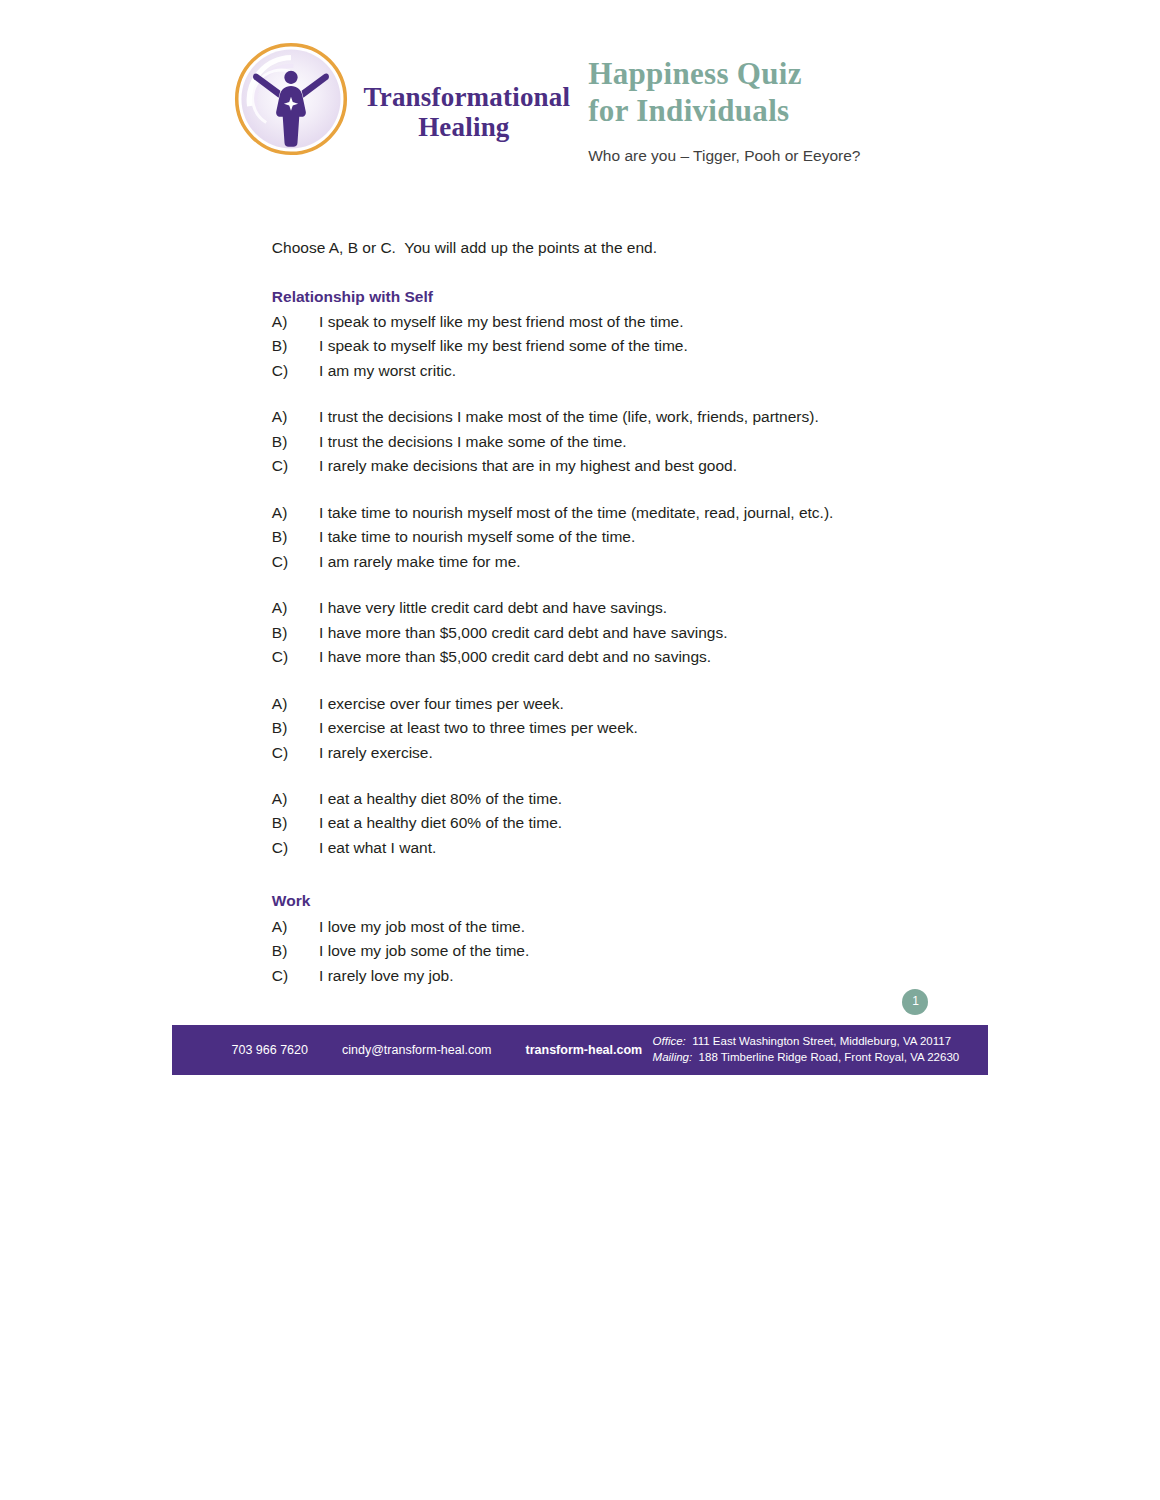Transformational Healing
Happiness Quiz
for Individuals
Who are you – Tigger, Pooh or Eeyore?
Choose A, B or C. You will add up the points at the end.
Relationship with Self
A) I speak to myself like my best friend most of the time.
B) I speak to myself like my best friend some of the time.
C) I am my worst critic.
A) I trust the decisions I make most of the time (life, work, friends, partners).
B) I trust the decisions I make some of the time.
C) I rarely make decisions that are in my highest and best good.
A) I take time to nourish myself most of the time (meditate, read, journal, etc.).
B) I take time to nourish myself some of the time.
C) I am rarely make time for me.
A) I have very little credit card debt and have savings.
B) I have more than $5,000 credit card debt and have savings.
C) I have more than $5,000 credit card debt and no savings.
A) I exercise over four times per week.
B) I exercise at least two to three times per week.
C) I rarely exercise.
A) I eat a healthy diet 80% of the time.
B) I eat a healthy diet 60% of the time.
C) I eat what I want.
Work
A) I love my job most of the time.
B) I love my job some of the time.
C) I rarely love my job.
1
703 966 7620 cindy@transform-heal.com transform-heal.com
Office: 111 East Washington Street, Middleburg, VA 20117
Mailing: 188 Timberline Ridge Road, Front Royal, VA 22630